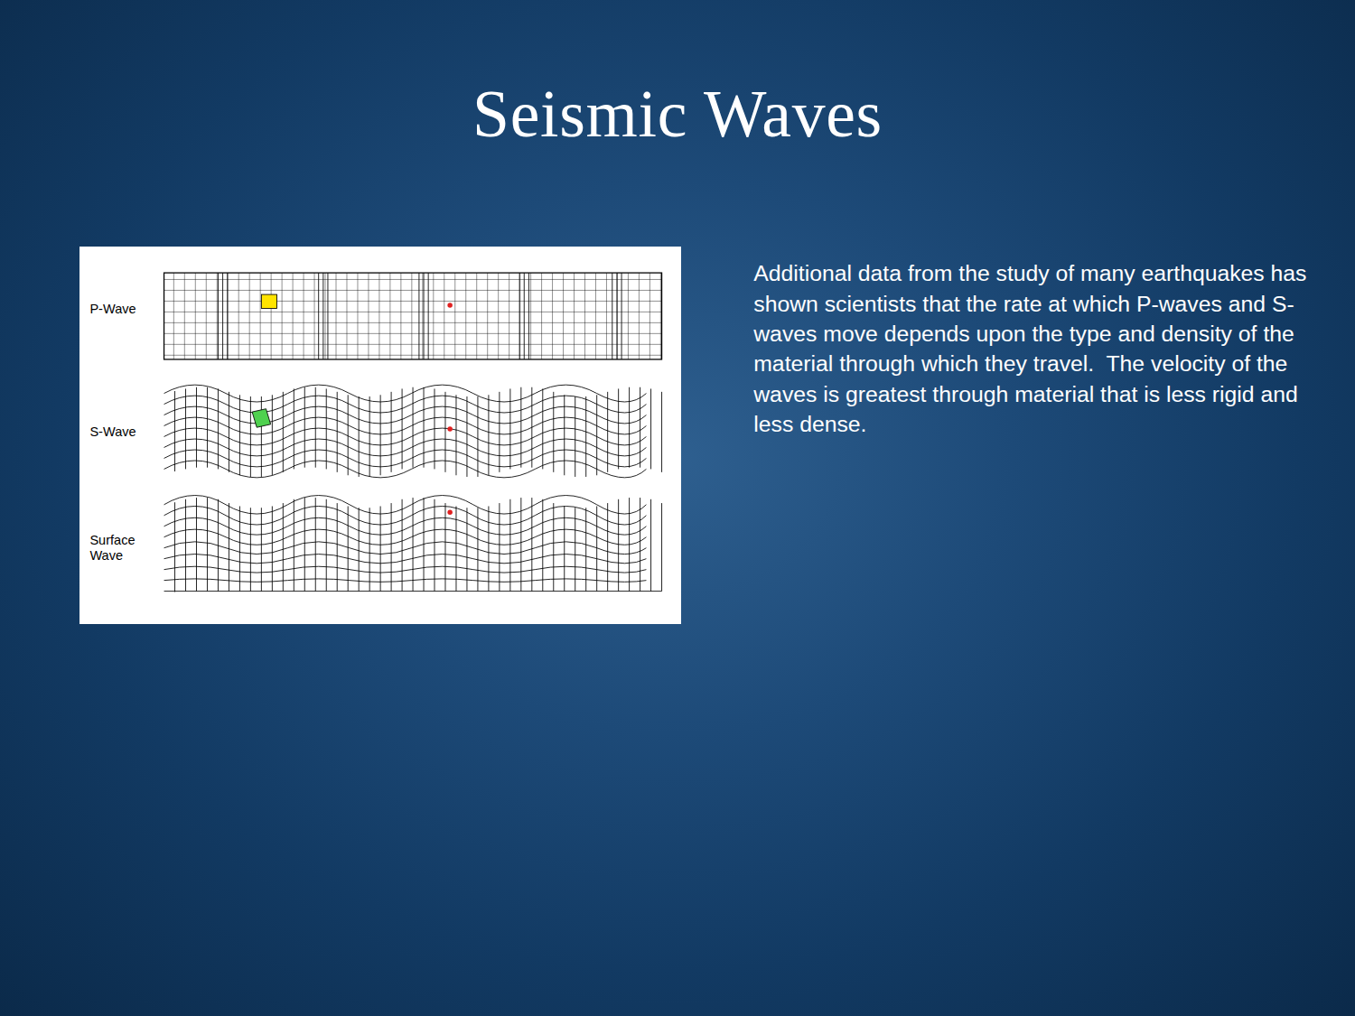Seismic Waves
Diagram of P-wave, S-wave and surface wave motion Three stacked grid panels illustrating how a grid of material deforms for a P-wave (compression), an S-wave (shear, wavy) and a surface wave (wavy). A yellow square marks a cell in the P-wave panel, a green parallelogram marks a sheared cell in the S-wave panel, and small red dots mark reference points in each panel. P-Wave S-Wave Surface Wave
Additional data from the study of many earthquakes has shown scientists that the rate at which P-waves and S-waves move depends upon the type and density of the material through which they travel. The velocity of the waves is greatest through material that is less rigid and less dense.